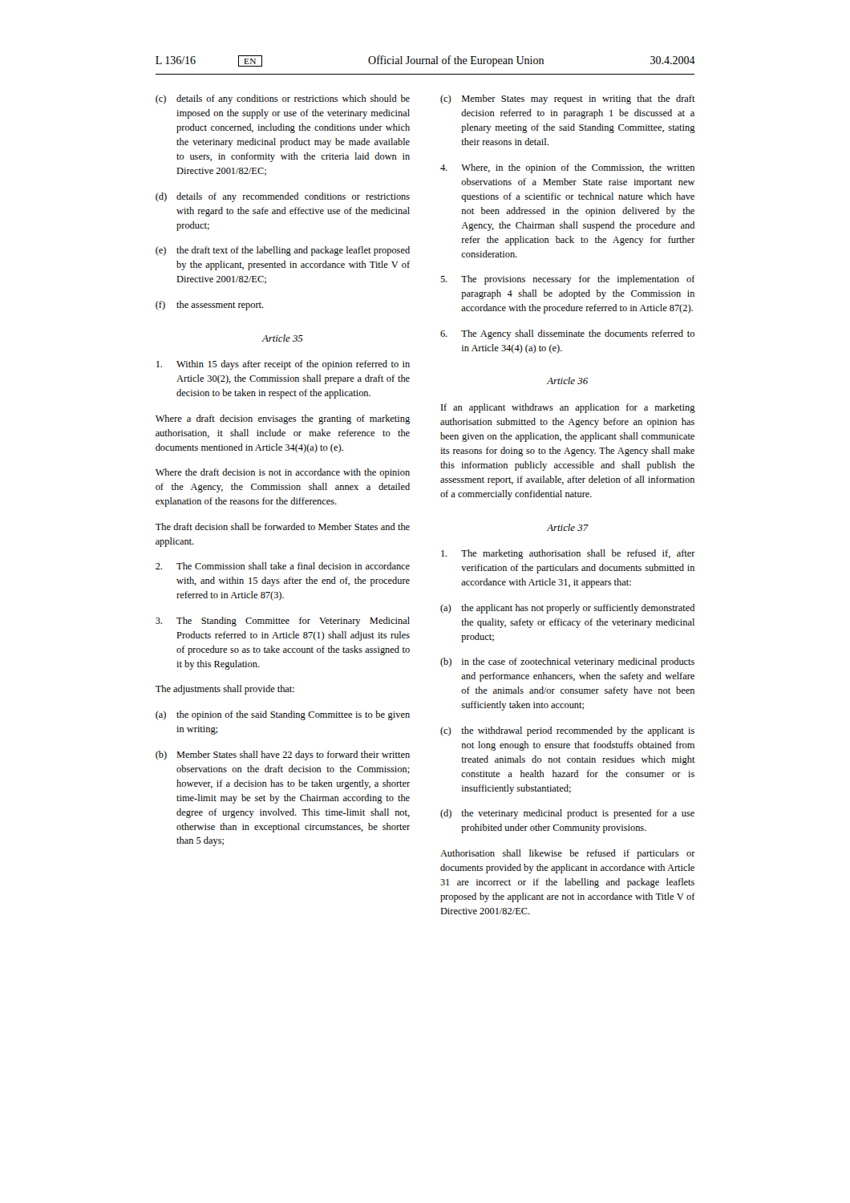L 136/16
EN
Official Journal of the European Union
30.4.2004
(c)
details of any conditions or restrictions which should be imposed on the supply or use of the veterinary medicinal product concerned, including the conditions under which the veterinary medicinal product may be made available to users, in conformity with the criteria laid down in Directive 2001/82/EC;
(d)
details of any recommended conditions or restrictions with regard to the safe and effective use of the medicinal product;
(e)
the draft text of the labelling and package leaflet proposed by the applicant, presented in accordance with Title V of Directive 2001/82/EC;
(f)
the assessment report.
Article 35
1.
Within 15 days after receipt of the opinion referred to in Article 30(2), the Commission shall prepare a draft of the decision to be taken in respect of the application.
Where a draft decision envisages the granting of marketing authorisation, it shall include or make reference to the documents mentioned in Article 34(4)(a) to (e).
Where the draft decision is not in accordance with the opinion of the Agency, the Commission shall annex a detailed explanation of the reasons for the differences.
The draft decision shall be forwarded to Member States and the applicant.
2.
The Commission shall take a final decision in accordance with, and within 15 days after the end of, the procedure referred to in Article 87(3).
3.
The Standing Committee for Veterinary Medicinal Products referred to in Article 87(1) shall adjust its rules of procedure so as to take account of the tasks assigned to it by this Regulation.
The adjustments shall provide that:
(a)
the opinion of the said Standing Committee is to be given in writing;
(b)
Member States shall have 22 days to forward their written observations on the draft decision to the Commission; however, if a decision has to be taken urgently, a shorter time-limit may be set by the Chairman according to the degree of urgency involved. This time-limit shall not, otherwise than in exceptional circumstances, be shorter than 5 days;
(c)
Member States may request in writing that the draft decision referred to in paragraph 1 be discussed at a plenary meeting of the said Standing Committee, stating their reasons in detail.
4.
Where, in the opinion of the Commission, the written observations of a Member State raise important new questions of a scientific or technical nature which have not been addressed in the opinion delivered by the Agency, the Chairman shall suspend the procedure and refer the application back to the Agency for further consideration.
5.
The provisions necessary for the implementation of paragraph 4 shall be adopted by the Commission in accordance with the procedure referred to in Article 87(2).
6.
The Agency shall disseminate the documents referred to in Article 34(4) (a) to (e).
Article 36
If an applicant withdraws an application for a marketing authorisation submitted to the Agency before an opinion has been given on the application, the applicant shall communicate its reasons for doing so to the Agency. The Agency shall make this information publicly accessible and shall publish the assessment report, if available, after deletion of all information of a commercially confidential nature.
Article 37
1.
The marketing authorisation shall be refused if, after verification of the particulars and documents submitted in accordance with Article 31, it appears that:
(a)
the applicant has not properly or sufficiently demonstrated the quality, safety or efficacy of the veterinary medicinal product;
(b)
in the case of zootechnical veterinary medicinal products and performance enhancers, when the safety and welfare of the animals and/or consumer safety have not been sufficiently taken into account;
(c)
the withdrawal period recommended by the applicant is not long enough to ensure that foodstuffs obtained from treated animals do not contain residues which might constitute a health hazard for the consumer or is insufficiently substantiated;
(d)
the veterinary medicinal product is presented for a use prohibited under other Community provisions.
Authorisation shall likewise be refused if particulars or documents provided by the applicant in accordance with Article 31 are incorrect or if the labelling and package leaflets proposed by the applicant are not in accordance with Title V of Directive 2001/82/EC.